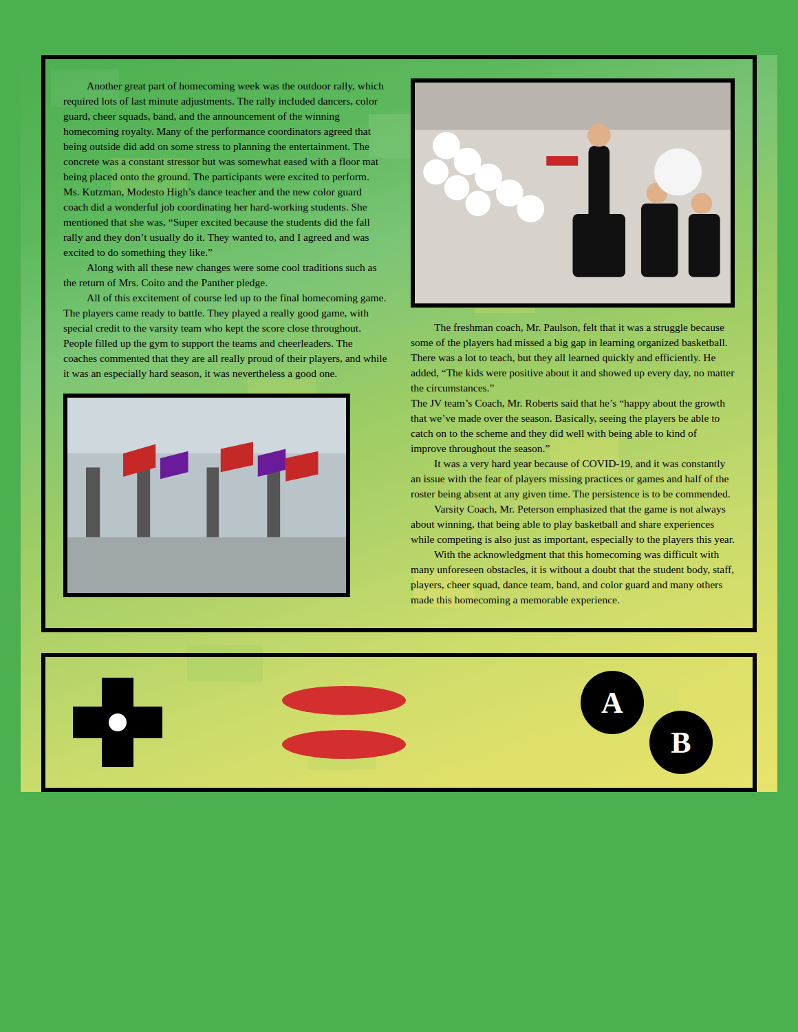Another great part of homecoming week was the outdoor rally, which required lots of last minute adjustments. The rally included dancers, color guard, cheer squads, band, and the announcement of the winning homecoming royalty. Many of the performance coordinators agreed that being outside did add on some stress to planning the entertainment. The concrete was a constant stressor but was somewhat eased with a floor mat being placed onto the ground. The participants were excited to perform. Ms. Kutzman, Modesto High’s dance teacher and the new color guard coach did a wonderful job coordinating her hard-working students. She mentioned that she was, “Super excited because the students did the fall rally and they don’t usually do it. They wanted to, and I agreed and was excited to do something they like.”
Along with all these new changes were some cool traditions such as the return of Mrs. Coito and the Panther pledge.
All of this excitement of course led up to the final homecoming game. The players came ready to battle. They played a really good game, with special credit to the varsity team who kept the score close throughout. People filled up the gym to support the teams and cheerleaders. The coaches commented that they are all really proud of their players, and while it was an especially hard season, it was nevertheless a good one.
The freshman coach, Mr. Paulson, felt that it was a struggle because some of the players had missed a big gap in learning organized basketball. There was a lot to teach, but they all learned quickly and efficiently. He added, “The kids were positive about it and showed up every day, no matter the circumstances.”
The JV team’s Coach, Mr. Roberts said that he’s “happy about the growth that we’ve made over the season. Basically, seeing the players be able to catch on to the scheme and they did well with being able to kind of improve throughout the season.”
It was a very hard year because of COVID-19, and it was constantly an issue with the fear of players missing practices or games and half of the roster being absent at any given time. The persistence is to be commended.
Varsity Coach, Mr. Peterson emphasized that the game is not always about winning, that being able to play basketball and share experiences while competing is also just as important, especially to the players this year.
With the acknowledgment that this homecoming was difficult with many unforeseen obstacles, it is without a doubt that the student body, staff, players, cheer squad, dance team, band, and color guard and many others made this homecoming a memorable experience.
A
B